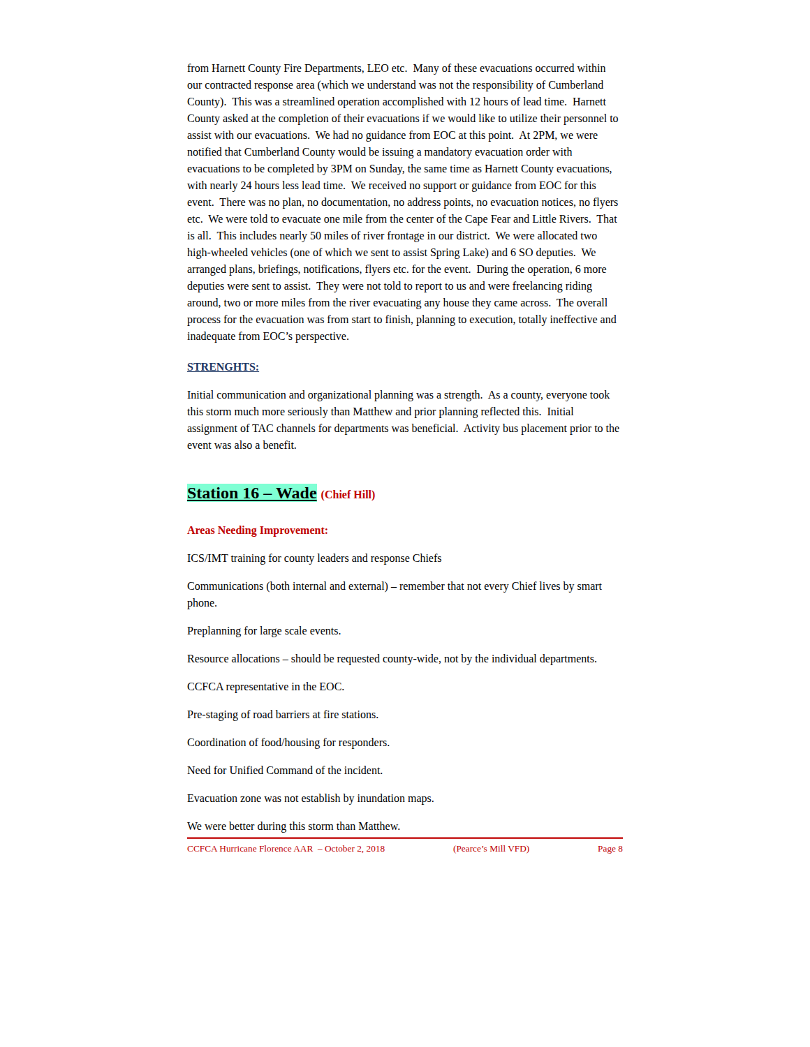from Harnett County Fire Departments, LEO etc. Many of these evacuations occurred within our contracted response area (which we understand was not the responsibility of Cumberland County). This was a streamlined operation accomplished with 12 hours of lead time. Harnett County asked at the completion of their evacuations if we would like to utilize their personnel to assist with our evacuations. We had no guidance from EOC at this point. At 2PM, we were notified that Cumberland County would be issuing a mandatory evacuation order with evacuations to be completed by 3PM on Sunday, the same time as Harnett County evacuations, with nearly 24 hours less lead time. We received no support or guidance from EOC for this event. There was no plan, no documentation, no address points, no evacuation notices, no flyers etc. We were told to evacuate one mile from the center of the Cape Fear and Little Rivers. That is all. This includes nearly 50 miles of river frontage in our district. We were allocated two high-wheeled vehicles (one of which we sent to assist Spring Lake) and 6 SO deputies. We arranged plans, briefings, notifications, flyers etc. for the event. During the operation, 6 more deputies were sent to assist. They were not told to report to us and were freelancing riding around, two or more miles from the river evacuating any house they came across. The overall process for the evacuation was from start to finish, planning to execution, totally ineffective and inadequate from EOC’s perspective.
STRENGHTS:
Initial communication and organizational planning was a strength. As a county, everyone took this storm much more seriously than Matthew and prior planning reflected this. Initial assignment of TAC channels for departments was beneficial. Activity bus placement prior to the event was also a benefit.
Station 16 – Wade (Chief Hill)
Areas Needing Improvement:
ICS/IMT training for county leaders and response Chiefs
Communications (both internal and external) – remember that not every Chief lives by smart phone.
Preplanning for large scale events.
Resource allocations – should be requested county-wide, not by the individual departments.
CCFCA representative in the EOC.
Pre-staging of road barriers at fire stations.
Coordination of food/housing for responders.
Need for Unified Command of the incident.
Evacuation zone was not establish by inundation maps.
We were better during this storm than Matthew.
CCFCA Hurricane Florence AAR – October 2, 2018 (Pearce’s Mill VFD) Page 8